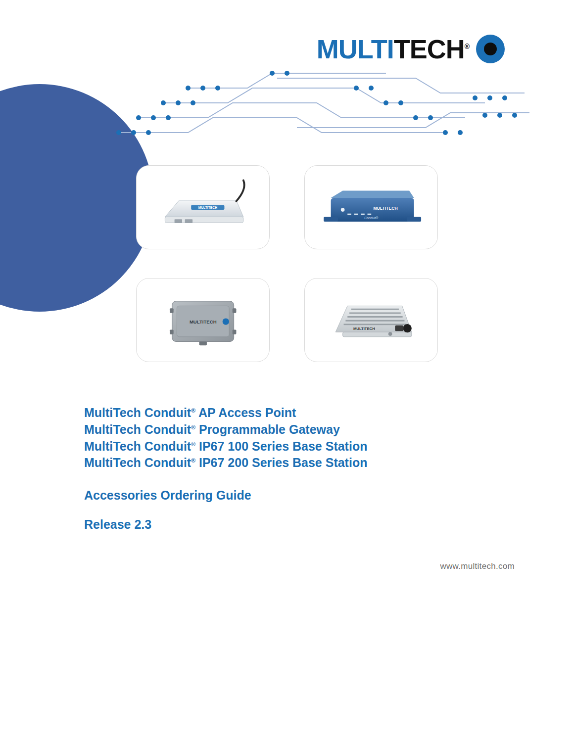MULTI TECH®
MULTITECH
MULTITECH Conduit®
MULTITECH
MULTITECH
MultiTech Conduit® AP Access Point
MultiTech Conduit® Programmable Gateway
MultiTech Conduit® IP67 100 Series Base Station
MultiTech Conduit® IP67 200 Series Base Station
Accessories Ordering Guide
Release 2.3
www.multitech.com